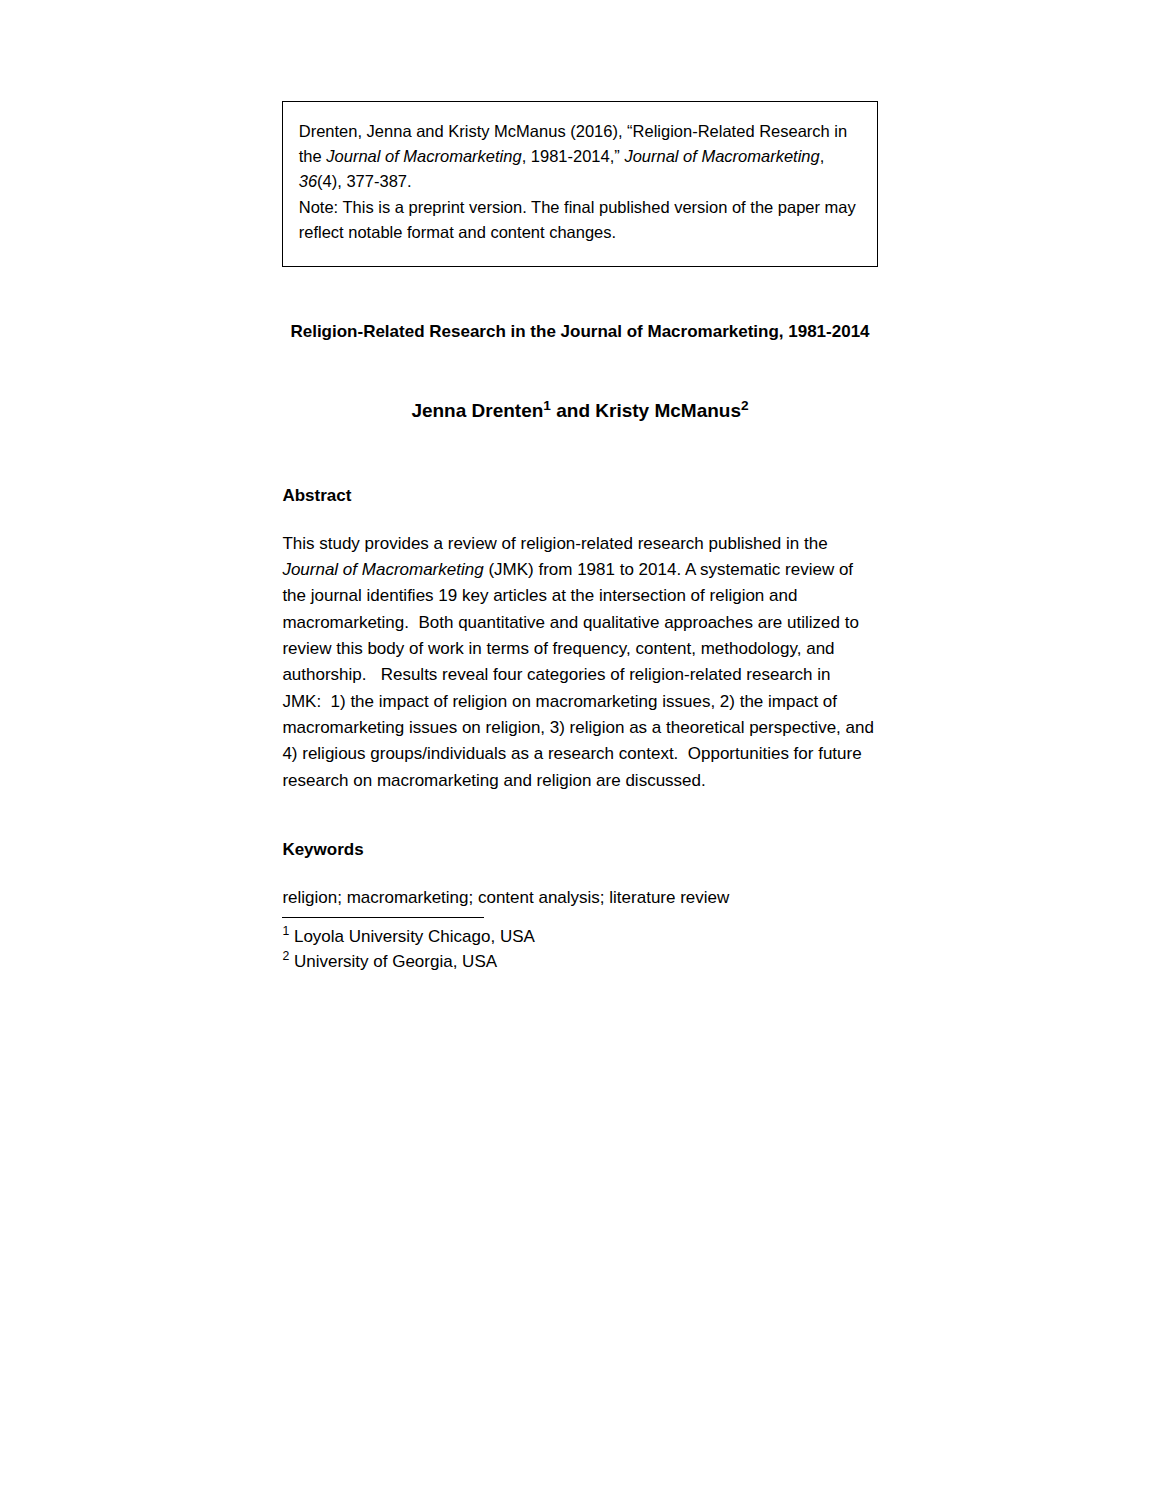Drenten, Jenna and Kristy McManus (2016), “Religion-Related Research in the Journal of Macromarketing, 1981-2014,” Journal of Macromarketing, 36(4), 377-387.
Note: This is a preprint version. The final published version of the paper may reflect notable format and content changes.
Religion-Related Research in the Journal of Macromarketing, 1981-2014
Jenna Drenten1 and Kristy McManus2
Abstract
This study provides a review of religion-related research published in the Journal of Macromarketing (JMK) from 1981 to 2014. A systematic review of the journal identifies 19 key articles at the intersection of religion and macromarketing. Both quantitative and qualitative approaches are utilized to review this body of work in terms of frequency, content, methodology, and authorship. Results reveal four categories of religion-related research in JMK: 1) the impact of religion on macromarketing issues, 2) the impact of macromarketing issues on religion, 3) religion as a theoretical perspective, and 4) religious groups/individuals as a research context. Opportunities for future research on macromarketing and religion are discussed.
Keywords
religion; macromarketing; content analysis; literature review
1 Loyola University Chicago, USA
2 University of Georgia, USA